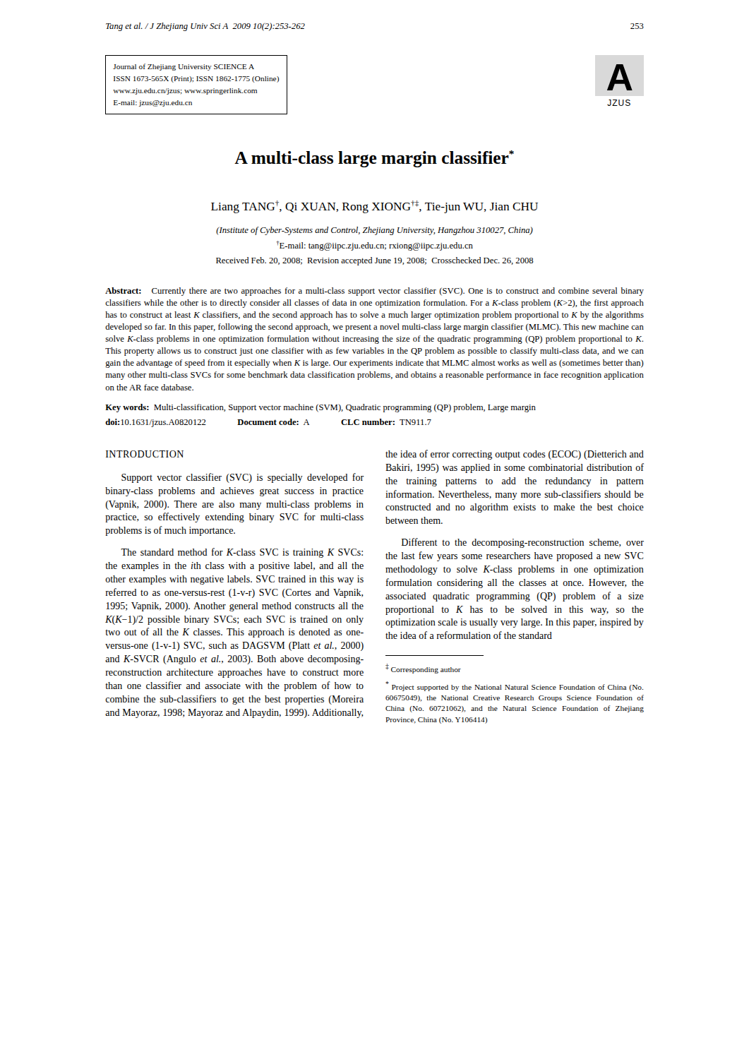Tang et al. / J Zhejiang Univ Sci A 2009 10(2):253-262 253
Journal of Zhejiang University SCIENCE A
ISSN 1673-565X (Print); ISSN 1862-1775 (Online)
www.zju.edu.cn/jzus; www.springerlink.com
E-mail: jzus@zju.edu.cn
A
JZUS
A multi-class large margin classifier*
Liang TANG†, Qi XUAN, Rong XIONG†‡, Tie-jun WU, Jian CHU
(Institute of Cyber-Systems and Control, Zhejiang University, Hangzhou 310027, China)
†E-mail: tang@iipc.zju.edu.cn; rxiong@iipc.zju.edu.cn
Received Feb. 20, 2008; Revision accepted June 19, 2008; Crosschecked Dec. 26, 2008
Abstract: Currently there are two approaches for a multi-class support vector classifier (SVC). One is to construct and combine several binary classifiers while the other is to directly consider all classes of data in one optimization formulation. For a K-class problem (K>2), the first approach has to construct at least K classifiers, and the second approach has to solve a much larger optimization problem proportional to K by the algorithms developed so far. In this paper, following the second approach, we present a novel multi-class large margin classifier (MLMC). This new machine can solve K-class problems in one optimization formulation without increasing the size of the quadratic programming (QP) problem proportional to K. This property allows us to construct just one classifier with as few variables in the QP problem as possible to classify multi-class data, and we can gain the advantage of speed from it especially when K is large. Our experiments indicate that MLMC almost works as well as (sometimes better than) many other multi-class SVCs for some benchmark data classification problems, and obtains a reasonable performance in face recognition application on the AR face database.
Key words: Multi-classification, Support vector machine (SVM), Quadratic programming (QP) problem, Large margin
doi: 10.1631/jzus.A0820122 Document code: A CLC number: TN911.7
INTRODUCTION
Support vector classifier (SVC) is specially developed for binary-class problems and achieves great success in practice (Vapnik, 2000). There are also many multi-class problems in practice, so effectively extending binary SVC for multi-class problems is of much importance.
The standard method for K-class SVC is training K SVCs: the examples in the ith class with a positive label, and all the other examples with negative labels. SVC trained in this way is referred to as one-versus-rest (1-v-r) SVC (Cortes and Vapnik, 1995; Vapnik, 2000). Another general method constructs all the K(K−1)/2 possible binary SVCs; each SVC is trained on only two out of all the K classes. This approach is denoted as one-versus-one (1-v-1) SVC, such as DAGSVM (Platt et al., 2000) and K-SVCR (Angulo et al., 2003). Both above decomposing-reconstruction architecture approaches have to construct more than one classifier and associate with the problem of how to combine the sub-classifiers to get the best properties (Moreira and Mayoraz, 1998; Mayoraz and Alpaydin, 1999). Additionally, the idea of error correcting output codes (ECOC) (Dietterich and Bakiri, 1995) was applied in some combinatorial distribution of the training patterns to add the redundancy in pattern information. Nevertheless, many more sub-classifiers should be constructed and no algorithm exists to make the best choice between them.
Different to the decomposing-reconstruction scheme, over the last few years some researchers have proposed a new SVC methodology to solve K-class problems in one optimization formulation considering all the classes at once. However, the associated quadratic programming (QP) problem of a size proportional to K has to be solved in this way, so the optimization scale is usually very large. In this paper, inspired by the idea of a reformulation of the standard
‡ Corresponding author
* Project supported by the National Natural Science Foundation of China (No. 60675049), the National Creative Research Groups Science Foundation of China (No. 60721062), and the Natural Science Foundation of Zhejiang Province, China (No. Y106414)